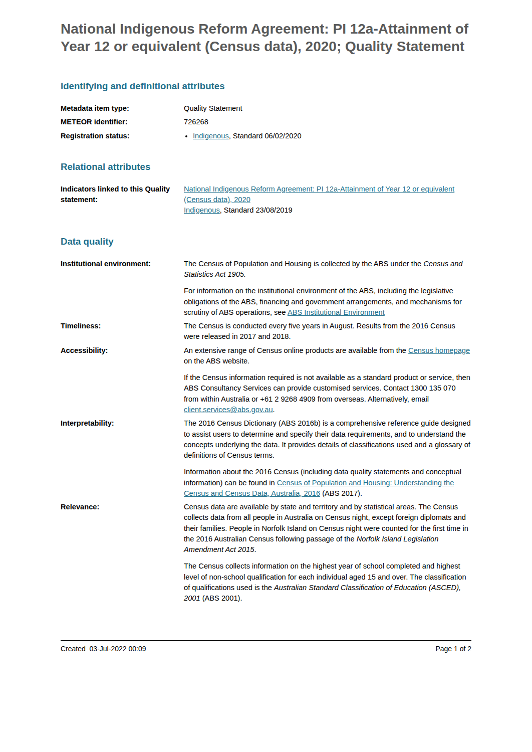National Indigenous Reform Agreement: PI 12a-Attainment of Year 12 or equivalent (Census data), 2020; Quality Statement
Identifying and definitional attributes
| Metadata item type: | Quality Statement |
| METEOR identifier: | 726268 |
| Registration status: | Indigenous , Standard 06/02/2020 |
Relational attributes
| Indicators linked to this Quality statement: | National Indigenous Reform Agreement: PI 12a-Attainment of Year 12 or equivalent (Census data), 2020 Indigenous , Standard 23/08/2019 |
Data quality
| Institutional environment: | The Census of Population and Housing is collected by the ABS under the Census and Statistics Act 1905. For information on the institutional environment of the ABS, including the legislative obligations of the ABS, financing and government arrangements, and mechanisms for scrutiny of ABS operations, see ABS Institutional Environment |
| Timeliness: | The Census is conducted every five years in August. Results from the 2016 Census were released in 2017 and 2018. |
| Accessibility: | An extensive range of Census online products are available from the Census homepage on the ABS website. If the Census information required is not available as a standard product or service, then ABS Consultancy Services can provide customised services. Contact 1300 135 070 from within Australia or +61 2 9268 4909 from overseas. Alternatively, email client.services@abs.gov.au . |
| Interpretability: | The 2016 Census Dictionary (ABS 2016b) is a comprehensive reference guide designed to assist users to determine and specify their data requirements, and to understand the concepts underlying the data. It provides details of classifications used and a glossary of definitions of Census terms. Information about the 2016 Census (including data quality statements and conceptual information) can be found in Census of Population and Housing: Understanding the Census and Census Data, Australia, 2016 (ABS 2017). |
| Relevance: | Census data are available by state and territory and by statistical areas. The Census collects data from all people in Australia on Census night, except foreign diplomats and their families. People in Norfolk Island on Census night were counted for the first time in the 2016 Australian Census following passage of the Norfolk Island Legislation Amendment Act 2015 . The Census collects information on the highest year of school completed and highest level of non-school qualification for each individual aged 15 and over. The classification of qualifications used is the Australian Standard Classification of Education (ASCED), 2001 (ABS 2001). |
Created 03-Jul-2022 00:09 Page 1 of 2